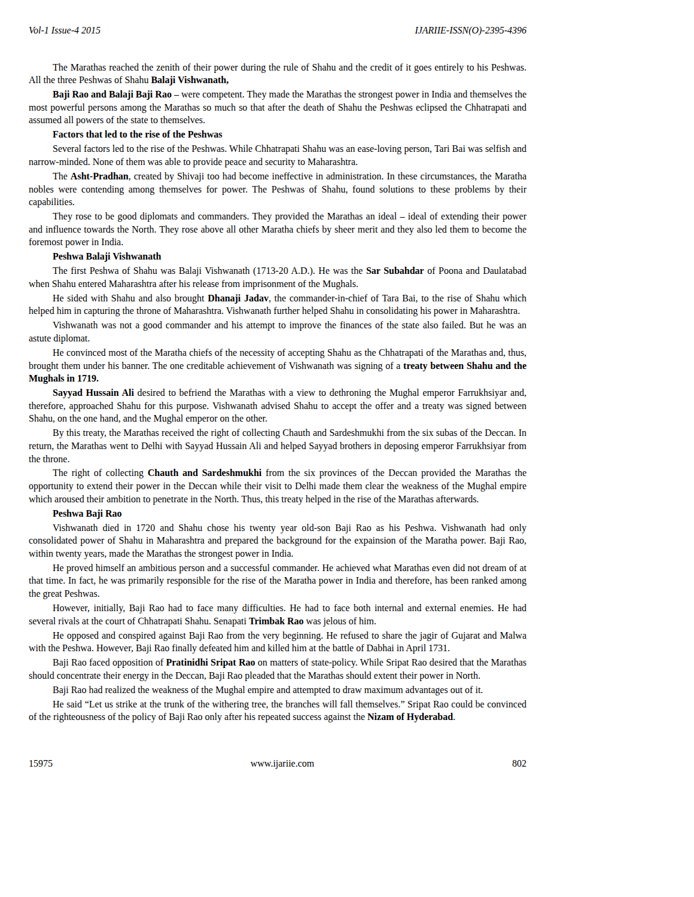Vol-1 Issue-4 2015 IJARIIE-ISSN(O)-2395-4396
The Marathas reached the zenith of their power during the rule of Shahu and the credit of it goes entirely to his Peshwas. All the three Peshwas of Shahu Balaji Vishwanath,
Baji Rao and Balaji Baji Rao – were competent. They made the Marathas the strongest power in India and themselves the most powerful persons among the Marathas so much so that after the death of Shahu the Peshwas eclipsed the Chhatrapati and assumed all powers of the state to themselves.
Factors that led to the rise of the Peshwas
Several factors led to the rise of the Peshwas. While Chhatrapati Shahu was an ease-loving person, Tari Bai was selfish and narrow-minded. None of them was able to provide peace and security to Maharashtra.
The Asht-Pradhan, created by Shivaji too had become ineffective in administration. In these circumstances, the Maratha nobles were contending among themselves for power. The Peshwas of Shahu, found solutions to these problems by their capabilities.
They rose to be good diplomats and commanders. They provided the Marathas an ideal – ideal of extending their power and influence towards the North. They rose above all other Maratha chiefs by sheer merit and they also led them to become the foremost power in India.
Peshwa Balaji Vishwanath
The first Peshwa of Shahu was Balaji Vishwanath (1713-20 A.D.). He was the Sar Subahdar of Poona and Daulatabad when Shahu entered Maharashtra after his release from imprisonment of the Mughals.
He sided with Shahu and also brought Dhanaji Jadav, the commander-in-chief of Tara Bai, to the rise of Shahu which helped him in capturing the throne of Maharashtra. Vishwanath further helped Shahu in consolidating his power in Maharashtra.
Vishwanath was not a good commander and his attempt to improve the finances of the state also failed. But he was an astute diplomat.
He convinced most of the Maratha chiefs of the necessity of accepting Shahu as the Chhatrapati of the Marathas and, thus, brought them under his banner. The one creditable achievement of Vishwanath was signing of a treaty between Shahu and the Mughals in 1719.
Sayyad Hussain Ali desired to befriend the Marathas with a view to dethroning the Mughal emperor Farrukhsiyar and, therefore, approached Shahu for this purpose. Vishwanath advised Shahu to accept the offer and a treaty was signed between Shahu, on the one hand, and the Mughal emperor on the other.
By this treaty, the Marathas received the right of collecting Chauth and Sardeshmukhi from the six subas of the Deccan. In return, the Marathas went to Delhi with Sayyad Hussain Ali and helped Sayyad brothers in deposing emperor Farrukhsiyar from the throne.
The right of collecting Chauth and Sardeshmukhi from the six provinces of the Deccan provided the Marathas the opportunity to extend their power in the Deccan while their visit to Delhi made them clear the weakness of the Mughal empire which aroused their ambition to penetrate in the North. Thus, this treaty helped in the rise of the Marathas afterwards.
Peshwa Baji Rao
Vishwanath died in 1720 and Shahu chose his twenty year old-son Baji Rao as his Peshwa. Vishwanath had only consolidated power of Shahu in Maharashtra and prepared the background for the expainsion of the Maratha power. Baji Rao, within twenty years, made the Marathas the strongest power in India.
He proved himself an ambitious person and a successful commander. He achieved what Marathas even did not dream of at that time. In fact, he was primarily responsible for the rise of the Maratha power in India and therefore, has been ranked among the great Peshwas.
However, initially, Baji Rao had to face many difficulties. He had to face both internal and external enemies. He had several rivals at the court of Chhatrapati Shahu. Senapati Trimbak Rao was jelous of him.
He opposed and conspired against Baji Rao from the very beginning. He refused to share the jagir of Gujarat and Malwa with the Peshwa. However, Baji Rao finally defeated him and killed him at the battle of Dabhai in April 1731.
Baji Rao faced opposition of Pratinidhi Sripat Rao on matters of state-policy. While Sripat Rao desired that the Marathas should concentrate their energy in the Deccan, Baji Rao pleaded that the Marathas should extent their power in North.
Baji Rao had realized the weakness of the Mughal empire and attempted to draw maximum advantages out of it.
He said “Let us strike at the trunk of the withering tree, the branches will fall themselves.” Sripat Rao could be convinced of the righteousness of the policy of Baji Rao only after his repeated success against the Nizam of Hyderabad.
15975 www.ijariie.com 802